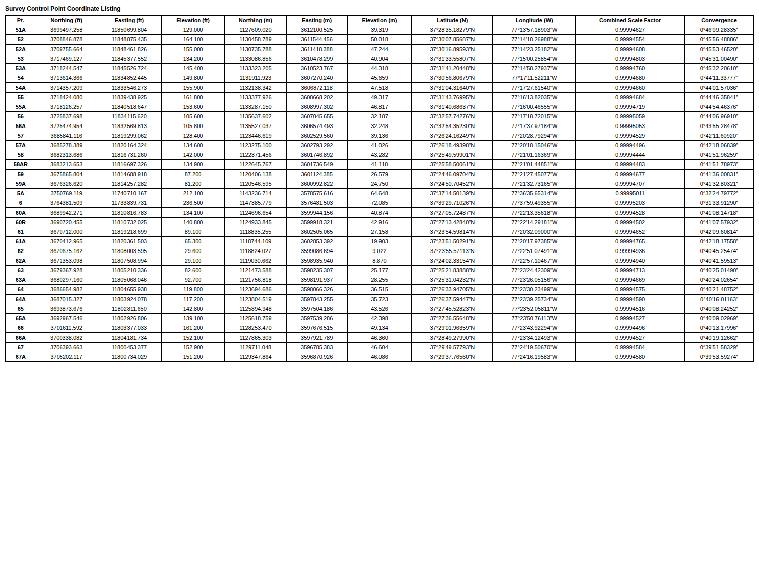Survey Control Point Coordinate Listing
| Pt. | Northing (ft) | Easting (ft) | Elevation (ft) | Northing (m) | Easting (m) | Elevation (m) | Latitude (N) | Longitude (W) | Combined Scale Factor | Convergence |
| --- | --- | --- | --- | --- | --- | --- | --- | --- | --- | --- |
| 51A | 3699497.258 | 11850699.804 | 129.000 | 1127609.020 | 3612100.525 | 39.319 | 37°28'35.18279"N | 77°13'57.18903"W | 0.99994627 | 0°46'09.28335" |
| 52 | 3708846.878 | 11848875.435 | 164.100 | 1130458.789 | 3611544.456 | 50.018 | 37°30'07.85687"N | 77°14'18.26988"W | 0.99994554 | 0°45'56.48886" |
| 52A | 3709755.664 | 11848461.826 | 155.000 | 1130735.788 | 3611418.388 | 47.244 | 37°30'16.89593"N | 77°14'23.25182"W | 0.99994608 | 0°45'53.46520" |
| 53 | 3717469.127 | 11845377.552 | 134.200 | 1133086.856 | 3610478.299 | 40.904 | 37°31'33.55807"N | 77°15'00.25854"W | 0.99994803 | 0°45'31.00490" |
| 53A | 3718244.547 | 11845526.724 | 145.400 | 1133323.205 | 3610523.767 | 44.318 | 37°31'41.20448"N | 77°14'58.27937"W | 0.99994760 | 0°45'32.20610" |
| 54 | 3713614.366 | 11834852.445 | 149.800 | 1131911.923 | 3607270.240 | 45.659 | 37°30'56.80679"N | 77°17'11.52211"W | 0.99994680 | 0°44'11.33777" |
| 54A | 3714357.209 | 11833546.273 | 155.900 | 1132138.342 | 3606872.118 | 47.518 | 37°31'04.31640"N | 77°17'27.61540"W | 0.99994660 | 0°44'01.57036" |
| 55 | 3718424.080 | 11839438.925 | 161.800 | 1133377.926 | 3608668.202 | 49.317 | 37°31'43.76995"N | 77°16'13.82035"W | 0.99994684 | 0°44'46.35841" |
| 55A | 3718126.257 | 11840518.647 | 153.600 | 1133287.150 | 3608997.302 | 46.817 | 37°31'40.68637"N | 77°16'00.46555"W | 0.99994719 | 0°44'54.46376" |
| 56 | 3725837.698 | 11834115.620 | 105.600 | 1135637.602 | 3607045.655 | 32.187 | 37°32'57.74276"N | 77°17'18.72015"W | 0.99995059 | 0°44'06.96910" |
| 56A | 3725474.954 | 11832569.813 | 105.800 | 1135527.037 | 3606574.493 | 32.248 | 37°32'54.35230"N | 77°17'37.97184"W | 0.99995053 | 0°43'55.28478" |
| 57 | 3685841.116 | 11819299.062 | 128.400 | 1123446.619 | 3602529.560 | 39.136 | 37°26'24.16249"N | 77°20'28.79294"W | 0.99994529 | 0°42'11.60920" |
| 57A | 3685278.389 | 11820164.324 | 134.600 | 1123275.100 | 3602793.292 | 41.026 | 37°26'18.49398"N | 77°20'18.15046"W | 0.99994496 | 0°42'18.06839" |
| 58 | 3682313.686 | 11816731.260 | 142.000 | 1122371.456 | 3601746.892 | 43.282 | 37°25'49.59901"N | 77°21'01.16369"W | 0.99994444 | 0°41'51.96259" |
| 58AR | 3683213.653 | 11816697.326 | 134.900 | 1122645.767 | 3601736.549 | 41.118 | 37°25'58.50061"N | 77°21'01.44851"W | 0.99994483 | 0°41'51.78973" |
| 59 | 3675865.804 | 11814688.918 | 87.200 | 1120406.138 | 3601124.385 | 26.579 | 37°24'46.09704"N | 77°21'27.45077"W | 0.99994677 | 0°41'36.00831" |
| 59A | 3676326.620 | 11814257.282 | 81.200 | 1120546.595 | 3600992.822 | 24.750 | 37°24'50.70452"N | 77°21'32.73165"W | 0.99994707 | 0°41'32.80321" |
| 5A | 3750769.119 | 11740710.167 | 212.100 | 1143236.714 | 3578575.616 | 64.648 | 37°37'14.50139"N | 77°36'35.65314"W | 0.99995011 | 0°32'24.79772" |
| 6 | 3764381.509 | 11733839.731 | 236.500 | 1147385.779 | 3576481.503 | 72.085 | 37°39'29.71026"N | 77°37'59.49355"W | 0.99995203 | 0°31'33.91290" |
| 60A | 3689942.271 | 11810816.783 | 134.100 | 1124696.654 | 3599944.156 | 40.874 | 37°27'05.72487"N | 77°22'13.35618"W | 0.99994528 | 0°41'08.14718" |
| 60R | 3690720.455 | 11810732.025 | 140.800 | 1124933.845 | 3599918.321 | 42.916 | 37°27'13.42840"N | 77°22'14.29181"W | 0.99994502 | 0°41'07.57932" |
| 61 | 3670712.000 | 11819218.699 | 89.100 | 1118835.255 | 3602505.065 | 27.158 | 37°23'54.59814"N | 77°20'32.09000"W | 0.99994652 | 0°42'09.60814" |
| 61A | 3670412.965 | 11820361.503 | 65.300 | 1118744.109 | 3602853.392 | 19.903 | 37°23'51.50291"N | 77°20'17.97385"W | 0.99994765 | 0°42'18.17558" |
| 62 | 3670675.162 | 11808003.595 | 29.600 | 1118824.027 | 3599086.694 | 9.022 | 37°23'55.57113"N | 77°22'51.07491"W | 0.99994936 | 0°40'45.25474" |
| 62A | 3671353.098 | 11807508.994 | 29.100 | 1119030.662 | 3598935.940 | 8.870 | 37°24'02.33154"N | 77°22'57.10467"W | 0.99994940 | 0°40'41.59513" |
| 63 | 3679367.928 | 11805210.336 | 82.600 | 1121473.588 | 3598235.307 | 25.177 | 37°25'21.83888"N | 77°23'24.42309"W | 0.99994713 | 0°40'25.01490" |
| 63A | 3680297.160 | 11805068.046 | 92.700 | 1121756.818 | 3598191.937 | 28.255 | 37°25'31.04232"N | 77°23'26.05156"W | 0.99994669 | 0°40'24.02654" |
| 64 | 3686654.982 | 11804655.938 | 119.800 | 1123694.686 | 3598066.326 | 36.515 | 37°26'33.94705"N | 77°23'30.23499"W | 0.99994575 | 0°40'21.48752" |
| 64A | 3687015.327 | 11803924.078 | 117.200 | 1123804.519 | 3597843.255 | 35.723 | 37°26'37.59447"N | 77°23'39.25734"W | 0.99994590 | 0°40'16.01163" |
| 65 | 3693873.676 | 11802811.650 | 142.800 | 1125894.948 | 3597504.186 | 43.526 | 37°27'45.52823"N | 77°23'52.05811"W | 0.99994516 | 0°40'08.24252" |
| 65A | 3692967.546 | 11802926.806 | 139.100 | 1125618.759 | 3597539.286 | 42.398 | 37°27'36.55648"N | 77°23'50.76113"W | 0.99994527 | 0°40'09.02969" |
| 66 | 3701611.592 | 11803377.033 | 161.200 | 1128253.470 | 3597676.515 | 49.134 | 37°29'01.96359"N | 77°23'43.92294"W | 0.99994496 | 0°40'13.17996" |
| 66A | 3700338.082 | 11804181.734 | 152.100 | 1127865.303 | 3597921.789 | 46.360 | 37°28'49.27990"N | 77°23'34.12493"W | 0.99994527 | 0°40'19.12662" |
| 67 | 3706393.663 | 11800453.377 | 152.900 | 1129711.048 | 3596785.383 | 46.604 | 37°29'49.57793"N | 77°24'19.50670"W | 0.99994584 | 0°39'51.58329" |
| 67A | 3705202.117 | 11800734.029 | 151.200 | 1129347.864 | 3596870.926 | 46.086 | 37°29'37.76560"N | 77°24'16.19583"W | 0.99994580 | 0°39'53.59274" |